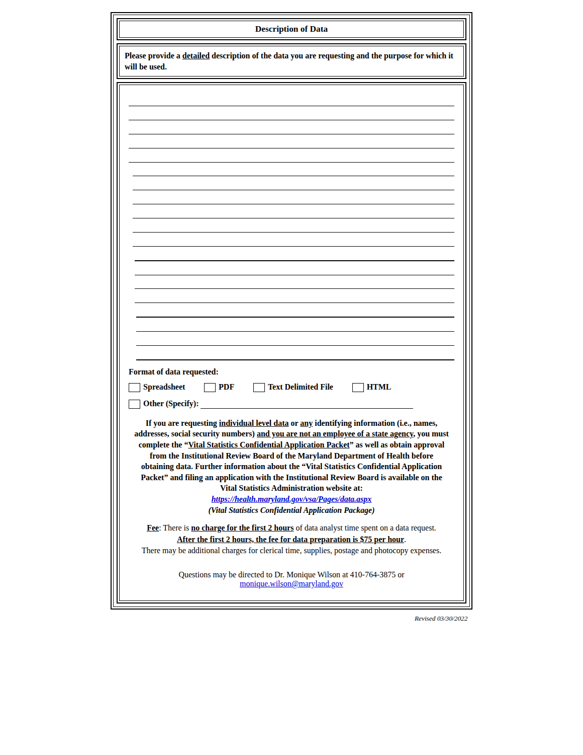Description of Data
Please provide a detailed description of the data you are requesting and the purpose for which it will be used.
Format of data requested:
Spreadsheet PDF Text Delimited File HTML
Other (Specify):
If you are requesting individual level data or any identifying information (i.e., names, addresses, social security numbers) and you are not an employee of a state agency, you must complete the “Vital Statistics Confidential Application Packet” as well as obtain approval from the Institutional Review Board of the Maryland Department of Health before obtaining data. Further information about the “Vital Statistics Confidential Application Packet” and filing an application with the Institutional Review Board is available on the Vital Statistics Administration website at:
https://health.maryland.gov/vsa/Pages/data.aspx
(Vital Statistics Confidential Application Package)
Fee: There is no charge for the first 2 hours of data analyst time spent on a data request.
After the first 2 hours, the fee for data preparation is $75 per hour.
There may be additional charges for clerical time, supplies, postage and photocopy expenses.
Questions may be directed to Dr. Monique Wilson at 410-764-3875 or monique.wilson@maryland.gov
Revised 03/30/2022